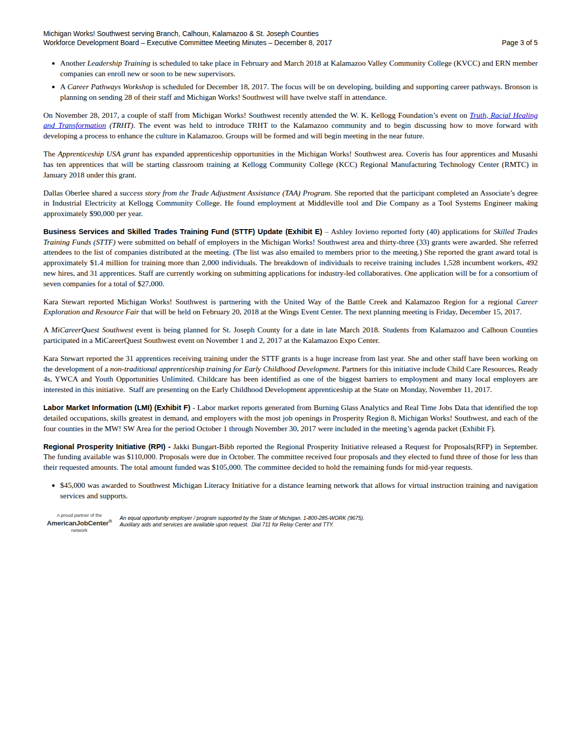Michigan Works! Southwest serving Branch, Calhoun, Kalamazoo & St. Joseph Counties Workforce Development Board – Executive Committee Meeting Minutes – December 8, 2017 Page 3 of 5
Another Leadership Training is scheduled to take place in February and March 2018 at Kalamazoo Valley Community College (KVCC) and ERN member companies can enroll new or soon to be new supervisors.
A Career Pathways Workshop is scheduled for December 18, 2017. The focus will be on developing, building and supporting career pathways. Bronson is planning on sending 28 of their staff and Michigan Works! Southwest will have twelve staff in attendance.
On November 28, 2017, a couple of staff from Michigan Works! Southwest recently attended the W. K. Kellogg Foundation’s event on Truth, Racial Healing and Transformation (TRHT). The event was held to introduce TRHT to the Kalamazoo community and to begin discussing how to move forward with developing a process to enhance the culture in Kalamazoo. Groups will be formed and will begin meeting in the near future.
The Apprenticeship USA grant has expanded apprenticeship opportunities in the Michigan Works! Southwest area. Coveris has four apprentices and Musashi has ten apprentices that will be starting classroom training at Kellogg Community College (KCC) Regional Manufacturing Technology Center (RMTC) in January 2018 under this grant.
Dallas Oberlee shared a success story from the Trade Adjustment Assistance (TAA) Program. She reported that the participant completed an Associate’s degree in Industrial Electricity at Kellogg Community College. He found employment at Middleville tool and Die Company as a Tool Systems Engineer making approximately $90,000 per year.
Business Services and Skilled Trades Training Fund (STTF) Update (Exhibit E) – Ashley Iovieno reported forty (40) applications for Skilled Trades Training Funds (STTF) were submitted on behalf of employers in the Michigan Works! Southwest area and thirty-three (33) grants were awarded. She referred attendees to the list of companies distributed at the meeting. (The list was also emailed to members prior to the meeting.) She reported the grant award total is approximately $1.4 million for training more than 2,000 individuals. The breakdown of individuals to receive training includes 1,528 incumbent workers, 492 new hires, and 31 apprentices. Staff are currently working on submitting applications for industry-led collaboratives. One application will be for a consortium of seven companies for a total of $27,000.
Kara Stewart reported Michigan Works! Southwest is partnering with the United Way of the Battle Creek and Kalamazoo Region for a regional Career Exploration and Resource Fair that will be held on February 20, 2018 at the Wings Event Center. The next planning meeting is Friday, December 15, 2017.
A MiCareerQuest Southwest event is being planned for St. Joseph County for a date in late March 2018. Students from Kalamazoo and Calhoun Counties participated in a MiCareerQuest Southwest event on November 1 and 2, 2017 at the Kalamazoo Expo Center.
Kara Stewart reported the 31 apprentices receiving training under the STTF grants is a huge increase from last year. She and other staff have been working on the development of a non-traditional apprenticeship training for Early Childhood Development. Partners for this initiative include Child Care Resources, Ready 4s, YWCA and Youth Opportunities Unlimited. Childcare has been identified as one of the biggest barriers to employment and many local employers are interested in this initiative. Staff are presenting on the Early Childhood Development apprenticeship at the State on Monday, November 11, 2017.
Labor Market Information (LMI) (Exhibit F) - Labor market reports generated from Burning Glass Analytics and Real Time Jobs Data that identified the top detailed occupations, skills greatest in demand, and employers with the most job openings in Prosperity Region 8, Michigan Works! Southwest, and each of the four counties in the MW! SW Area for the period October 1 through November 30, 2017 were included in the meeting’s agenda packet (Exhibit F).
Regional Prosperity Initiative (RPI) - Jakki Bungart-Bibb reported the Regional Prosperity Initiative released a Request for Proposals(RFP) in September. The funding available was $110,000. Proposals were due in October. The committee received four proposals and they elected to fund three of those for less than their requested amounts. The total amount funded was $105,000. The committee decided to hold the remaining funds for mid-year requests.
$45,000 was awarded to Southwest Michigan Literacy Initiative for a distance learning network that allows for virtual instruction training and navigation services and supports.
A proud partner of the AmericanJobCenter® network
An equal opportunity employer / program supported by the State of Michigan. 1-800-285-WORK (9675).
Auxiliary aids and services are available upon request. Dial 711 for Relay Center and TTY.